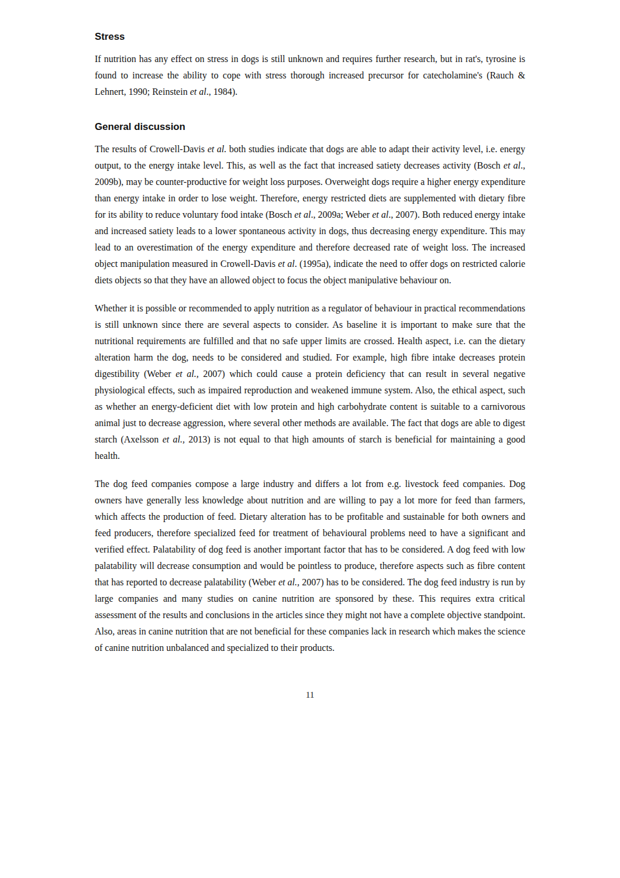Stress
If nutrition has any effect on stress in dogs is still unknown and requires further research, but in rat's, tyrosine is found to increase the ability to cope with stress thorough increased precursor for catecholamine's (Rauch & Lehnert, 1990; Reinstein et al., 1984).
General discussion
The results of Crowell-Davis et al. both studies indicate that dogs are able to adapt their activity level, i.e. energy output, to the energy intake level. This, as well as the fact that increased satiety decreases activity (Bosch et al., 2009b), may be counter-productive for weight loss purposes. Overweight dogs require a higher energy expenditure than energy intake in order to lose weight. Therefore, energy restricted diets are supplemented with dietary fibre for its ability to reduce voluntary food intake (Bosch et al., 2009a; Weber et al., 2007). Both reduced energy intake and increased satiety leads to a lower spontaneous activity in dogs, thus decreasing energy expenditure. This may lead to an overestimation of the energy expenditure and therefore decreased rate of weight loss. The increased object manipulation measured in Crowell-Davis et al. (1995a), indicate the need to offer dogs on restricted calorie diets objects so that they have an allowed object to focus the object manipulative behaviour on.
Whether it is possible or recommended to apply nutrition as a regulator of behaviour in practical recommendations is still unknown since there are several aspects to consider. As baseline it is important to make sure that the nutritional requirements are fulfilled and that no safe upper limits are crossed. Health aspect, i.e. can the dietary alteration harm the dog, needs to be considered and studied. For example, high fibre intake decreases protein digestibility (Weber et al., 2007) which could cause a protein deficiency that can result in several negative physiological effects, such as impaired reproduction and weakened immune system. Also, the ethical aspect, such as whether an energy-deficient diet with low protein and high carbohydrate content is suitable to a carnivorous animal just to decrease aggression, where several other methods are available. The fact that dogs are able to digest starch (Axelsson et al., 2013) is not equal to that high amounts of starch is beneficial for maintaining a good health.
The dog feed companies compose a large industry and differs a lot from e.g. livestock feed companies. Dog owners have generally less knowledge about nutrition and are willing to pay a lot more for feed than farmers, which affects the production of feed. Dietary alteration has to be profitable and sustainable for both owners and feed producers, therefore specialized feed for treatment of behavioural problems need to have a significant and verified effect. Palatability of dog feed is another important factor that has to be considered. A dog feed with low palatability will decrease consumption and would be pointless to produce, therefore aspects such as fibre content that has reported to decrease palatability (Weber et al., 2007) has to be considered. The dog feed industry is run by large companies and many studies on canine nutrition are sponsored by these. This requires extra critical assessment of the results and conclusions in the articles since they might not have a complete objective standpoint. Also, areas in canine nutrition that are not beneficial for these companies lack in research which makes the science of canine nutrition unbalanced and specialized to their products.
11